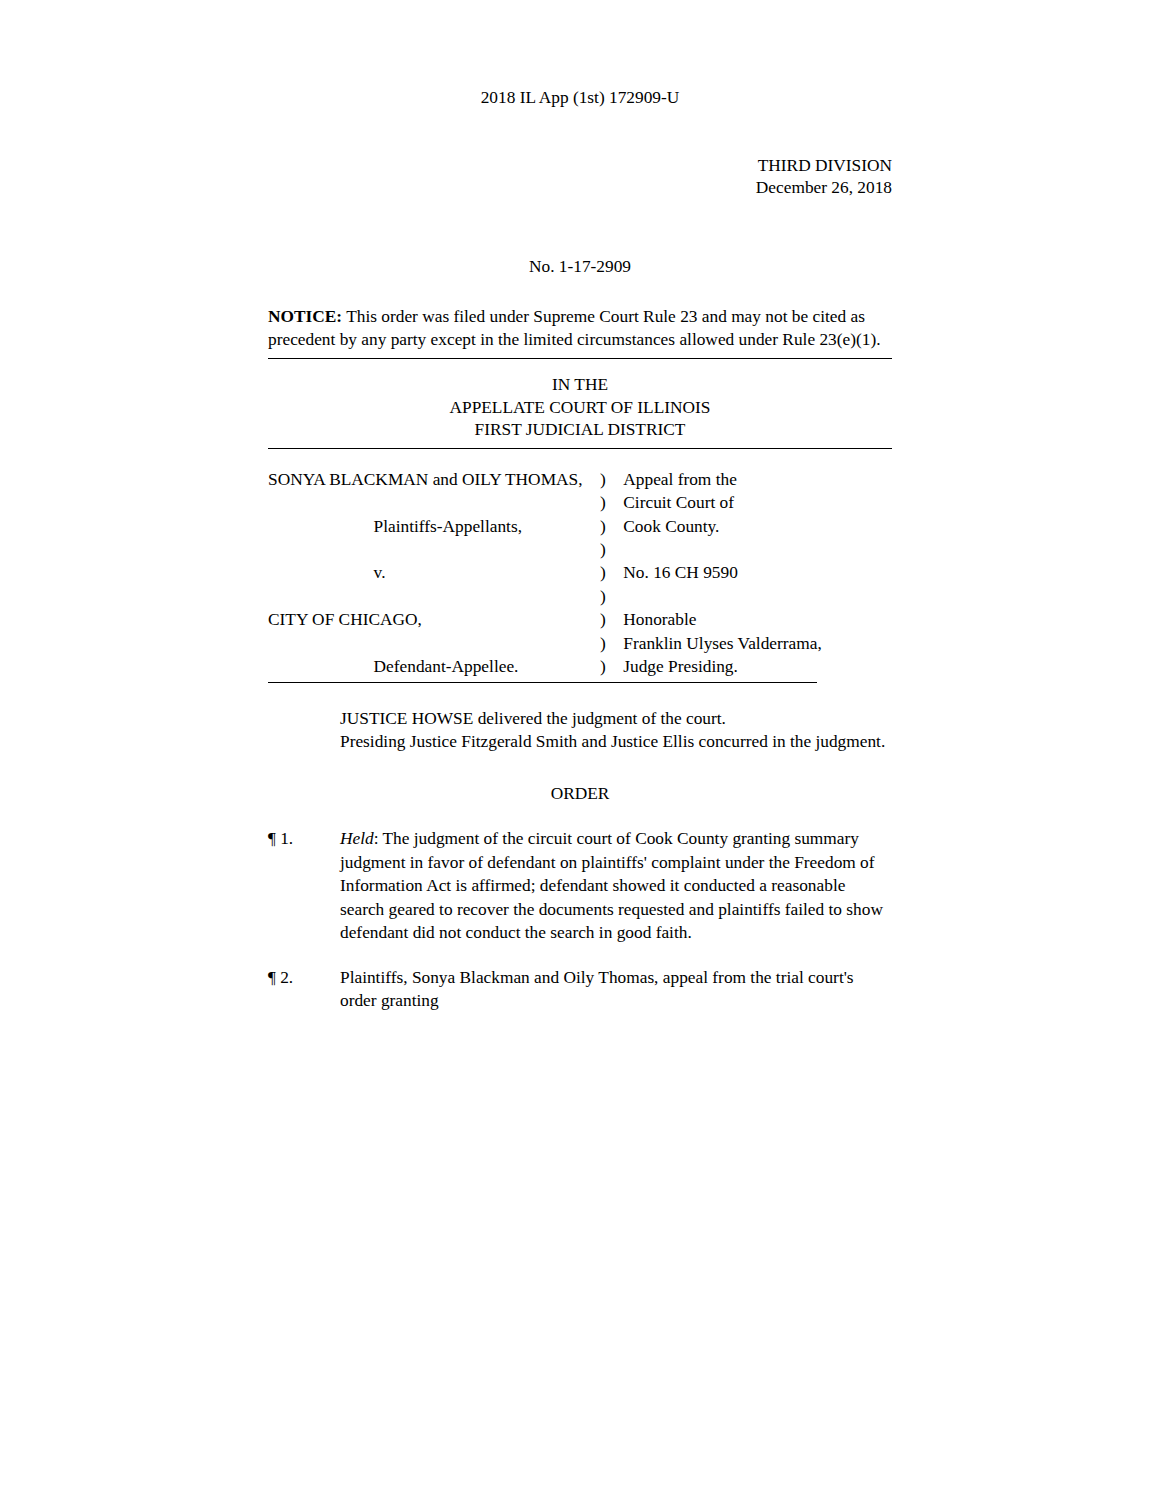2018 IL App (1st) 172909-U
THIRD DIVISION
December 26, 2018
No. 1-17-2909
NOTICE: This order was filed under Supreme Court Rule 23 and may not be cited as precedent by any party except in the limited circumstances allowed under Rule 23(e)(1).
IN THE
APPELLATE COURT OF ILLINOIS
FIRST JUDICIAL DISTRICT
| SONYA BLACKMAN and OILY THOMAS, | ) | Appeal from the |
| | ) | Circuit Court of |
| Plaintiffs-Appellants, | ) | Cook County. |
| | ) | |
| v. | ) | No. 16 CH 9590 |
| | ) | |
| CITY OF CHICAGO, | ) | Honorable |
| | ) | Franklin Ulyses Valderrama, |
| Defendant-Appellee. | ) | Judge Presiding. |
JUSTICE HOWSE delivered the judgment of the court.
Presiding Justice Fitzgerald Smith and Justice Ellis concurred in the judgment.
ORDER
¶ 1.
Held: The judgment of the circuit court of Cook County granting summary judgment in favor of defendant on plaintiffs' complaint under the Freedom of Information Act is affirmed; defendant showed it conducted a reasonable search geared to recover the documents requested and plaintiffs failed to show defendant did not conduct the search in good faith.
¶ 2.
Plaintiffs, Sonya Blackman and Oily Thomas, appeal from the trial court's order granting